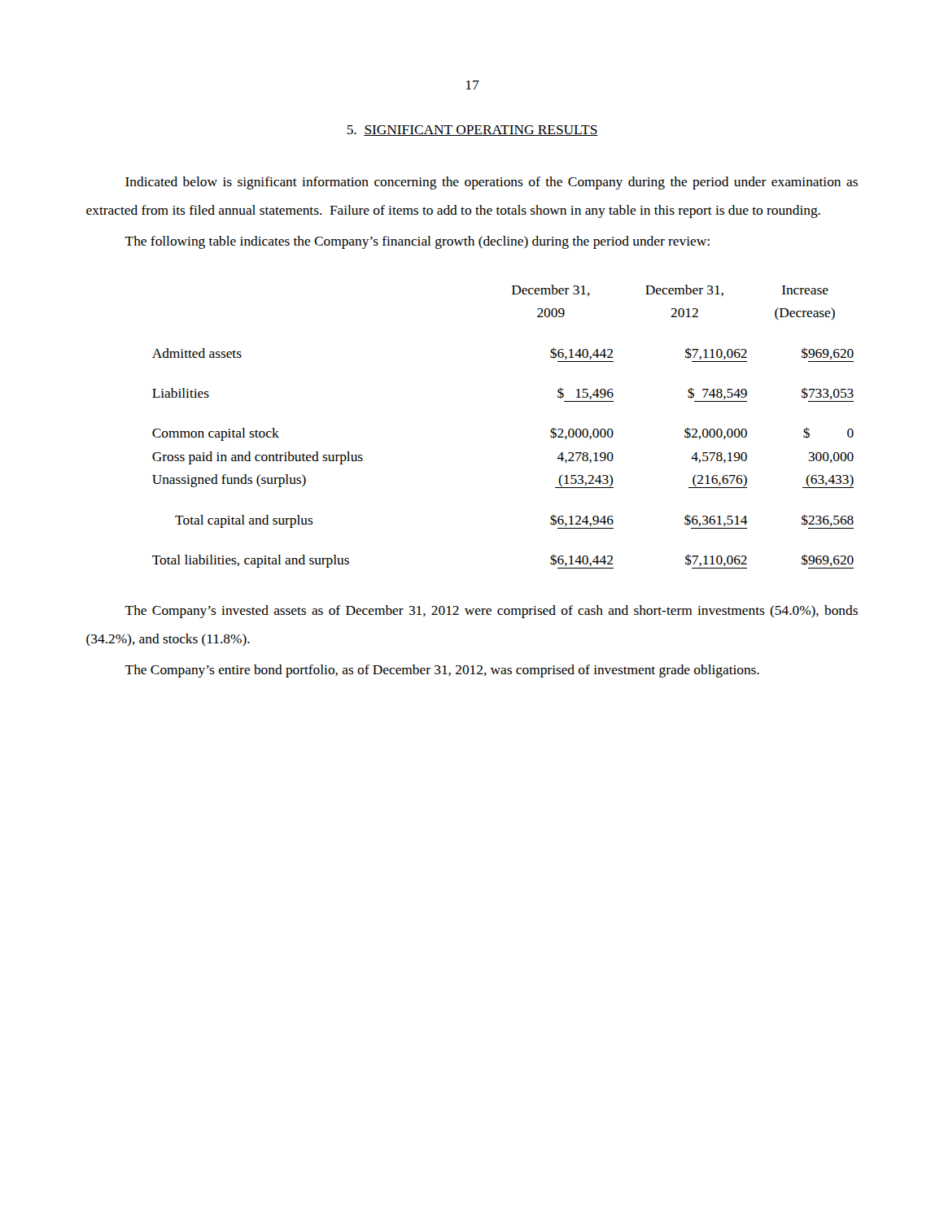17
5. SIGNIFICANT OPERATING RESULTS
Indicated below is significant information concerning the operations of the Company during the period under examination as extracted from its filed annual statements. Failure of items to add to the totals shown in any table in this report is due to rounding.
The following table indicates the Company’s financial growth (decline) during the period under review:
| | December 31, | December 31, | Increase |
| --- | --- | --- | --- |
| | 2009 | 2012 | (Decrease) |
| Admitted assets | $ 6,140,442 | $ 7,110,062 | $ 969,620 |
| Liabilities | $ 15,496 | $ 748,549 | $ 733,053 |
| Common capital stock | $2,000,000 | $2,000,000 | $ 0 |
| Gross paid in and contributed surplus | 4,278,190 | 4,578,190 | 300,000 |
| Unassigned funds (surplus) | (153,243) | (216,676) | (63,433) |
| Total capital and surplus | $ 6,124,946 | $ 6,361,514 | $ 236,568 |
| Total liabilities, capital and surplus | $ 6,140,442 | $ 7,110,062 | $ 969,620 |
The Company’s invested assets as of December 31, 2012 were comprised of cash and short-term investments (54.0%), bonds (34.2%), and stocks (11.8%).
The Company’s entire bond portfolio, as of December 31, 2012, was comprised of investment grade obligations.